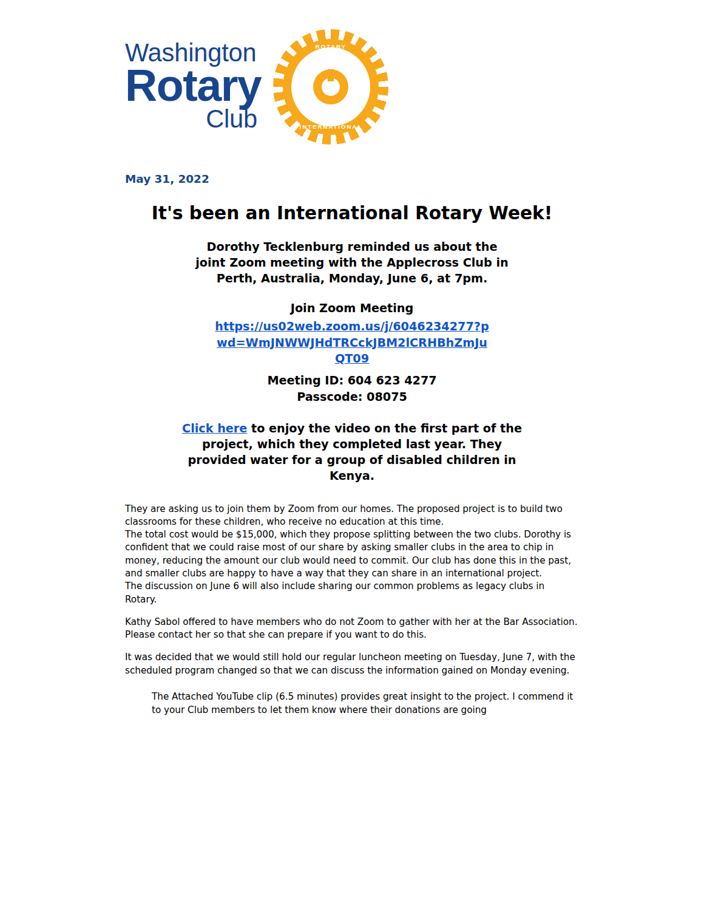Washington Rotary Club
Rotary International
May 31, 2022
It's been an International Rotary Week!
Dorothy Tecklenburg reminded us about the joint Zoom meeting with the Applecross Club in Perth, Australia, Monday, June 6, at 7pm.
Join Zoom Meeting
https://us02web.zoom.us/j/6046234277?pwd=WmJNWWJHdTRCckJBM2lCRHBhZmJuQT09 Meeting ID: 604 623 4277
Passcode: 08075
Click here to enjoy the video on the first part of the project, which they completed last year. They provided water for a group of disabled children in Kenya.
They are asking us to join them by Zoom from our homes. The proposed project is to build two classrooms for these children, who receive no education at this time.
The total cost would be $15,000, which they propose splitting between the two clubs. Dorothy is confident that we could raise most of our share by asking smaller clubs in the area to chip in money, reducing the amount our club would need to commit. Our club has done this in the past, and smaller clubs are happy to have a way that they can share in an international project.
The discussion on June 6 will also include sharing our common problems as legacy clubs in Rotary.
Kathy Sabol offered to have members who do not Zoom to gather with her at the Bar Association. Please contact her so that she can prepare if you want to do this.
It was decided that we would still hold our regular luncheon meeting on Tuesday, June 7, with the scheduled program changed so that we can discuss the information gained on Monday evening.
The Attached YouTube clip (6.5 minutes) provides great insight to the project. I commend it to your Club members to let them know where their donations are going